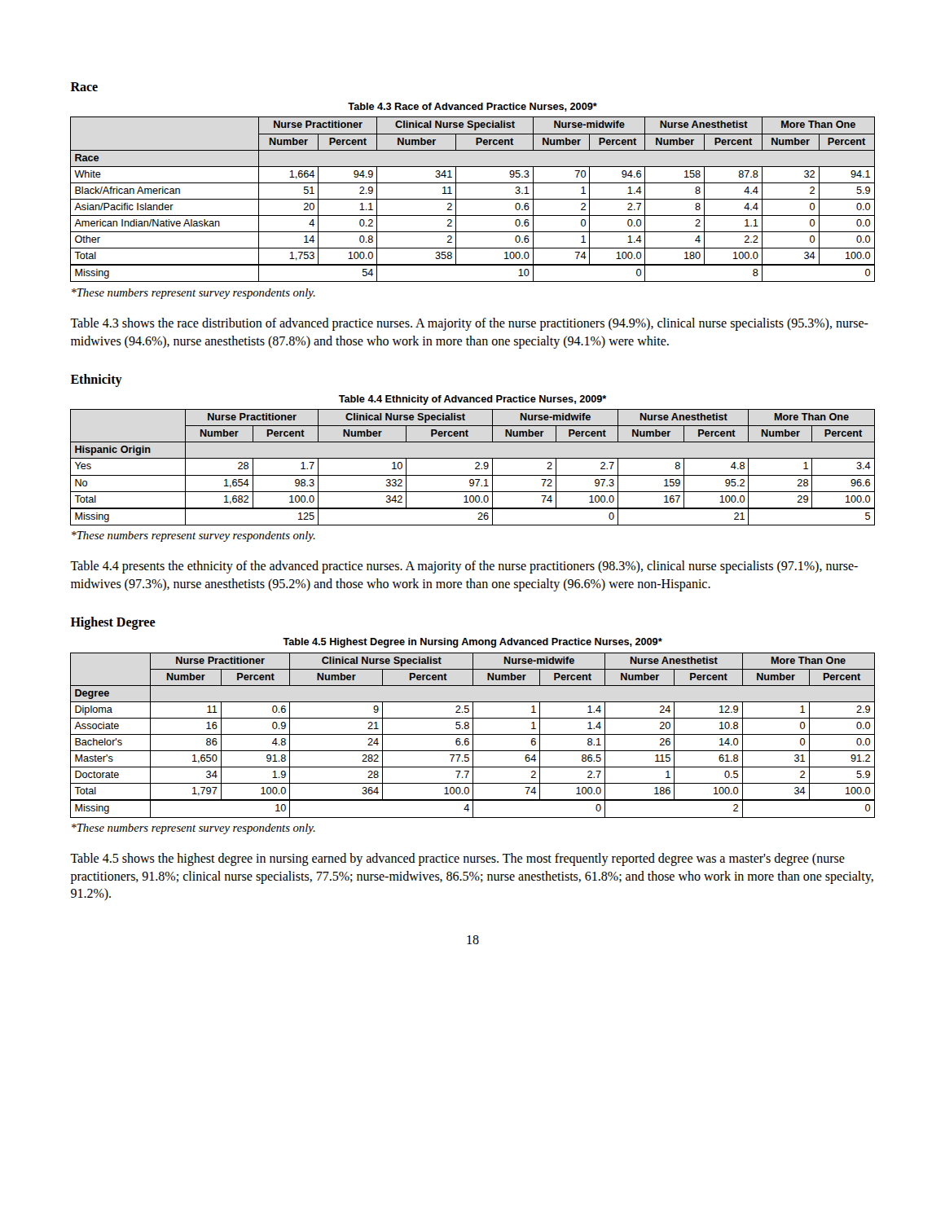Race
Table 4.3 Race of Advanced Practice Nurses, 2009*
| | Nurse Practitioner | Clinical Nurse Specialist | Nurse-midwife | Nurse Anesthetist | More Than One |
| --- | --- | --- | --- | --- | --- |
| Number | Percent | Number | Percent | Number | Percent | Number | Percent | Number | Percent |
| Race | |
| White | 1,664 | 94.9 | 341 | 95.3 | 70 | 94.6 | 158 | 87.8 | 32 | 94.1 |
| Black/African American | 51 | 2.9 | 11 | 3.1 | 1 | 1.4 | 8 | 4.4 | 2 | 5.9 |
| Asian/Pacific Islander | 20 | 1.1 | 2 | 0.6 | 2 | 2.7 | 8 | 4.4 | 0 | 0.0 |
| American Indian/Native Alaskan | 4 | 0.2 | 2 | 0.6 | 0 | 0.0 | 2 | 1.1 | 0 | 0.0 |
| Other | 14 | 0.8 | 2 | 0.6 | 1 | 1.4 | 4 | 2.2 | 0 | 0.0 |
| Total | 1,753 | 100.0 | 358 | 100.0 | 74 | 100.0 | 180 | 100.0 | 34 | 100.0 |
| Missing | 54 | 10 | 0 | 8 | 0 |
*These numbers represent survey respondents only.
Table 4.3 shows the race distribution of advanced practice nurses. A majority of the nurse practitioners (94.9%), clinical nurse specialists (95.3%), nurse-midwives (94.6%), nurse anesthetists (87.8%) and those who work in more than one specialty (94.1%) were white.
Ethnicity
Table 4.4 Ethnicity of Advanced Practice Nurses, 2009*
| | Nurse Practitioner | Clinical Nurse Specialist | Nurse-midwife | Nurse Anesthetist | More Than One |
| --- | --- | --- | --- | --- | --- |
| Number | Percent | Number | Percent | Number | Percent | Number | Percent | Number | Percent |
| Hispanic Origin | |
| Yes | 28 | 1.7 | 10 | 2.9 | 2 | 2.7 | 8 | 4.8 | 1 | 3.4 |
| No | 1,654 | 98.3 | 332 | 97.1 | 72 | 97.3 | 159 | 95.2 | 28 | 96.6 |
| Total | 1,682 | 100.0 | 342 | 100.0 | 74 | 100.0 | 167 | 100.0 | 29 | 100.0 |
| Missing | 125 | 26 | 0 | 21 | 5 |
*These numbers represent survey respondents only.
Table 4.4 presents the ethnicity of the advanced practice nurses. A majority of the nurse practitioners (98.3%), clinical nurse specialists (97.1%), nurse-midwives (97.3%), nurse anesthetists (95.2%) and those who work in more than one specialty (96.6%) were non-Hispanic.
Highest Degree
Table 4.5 Highest Degree in Nursing Among Advanced Practice Nurses, 2009*
| | Nurse Practitioner | Clinical Nurse Specialist | Nurse-midwife | Nurse Anesthetist | More Than One |
| --- | --- | --- | --- | --- | --- |
| Number | Percent | Number | Percent | Number | Percent | Number | Percent | Number | Percent |
| Degree | |
| Diploma | 11 | 0.6 | 9 | 2.5 | 1 | 1.4 | 24 | 12.9 | 1 | 2.9 |
| Associate | 16 | 0.9 | 21 | 5.8 | 1 | 1.4 | 20 | 10.8 | 0 | 0.0 |
| Bachelor's | 86 | 4.8 | 24 | 6.6 | 6 | 8.1 | 26 | 14.0 | 0 | 0.0 |
| Master's | 1,650 | 91.8 | 282 | 77.5 | 64 | 86.5 | 115 | 61.8 | 31 | 91.2 |
| Doctorate | 34 | 1.9 | 28 | 7.7 | 2 | 2.7 | 1 | 0.5 | 2 | 5.9 |
| Total | 1,797 | 100.0 | 364 | 100.0 | 74 | 100.0 | 186 | 100.0 | 34 | 100.0 |
| Missing | 10 | 4 | 0 | 2 | 0 |
*These numbers represent survey respondents only.
Table 4.5 shows the highest degree in nursing earned by advanced practice nurses. The most frequently reported degree was a master's degree (nurse practitioners, 91.8%; clinical nurse specialists, 77.5%; nurse-midwives, 86.5%; nurse anesthetists, 61.8%; and those who work in more than one specialty, 91.2%).
18